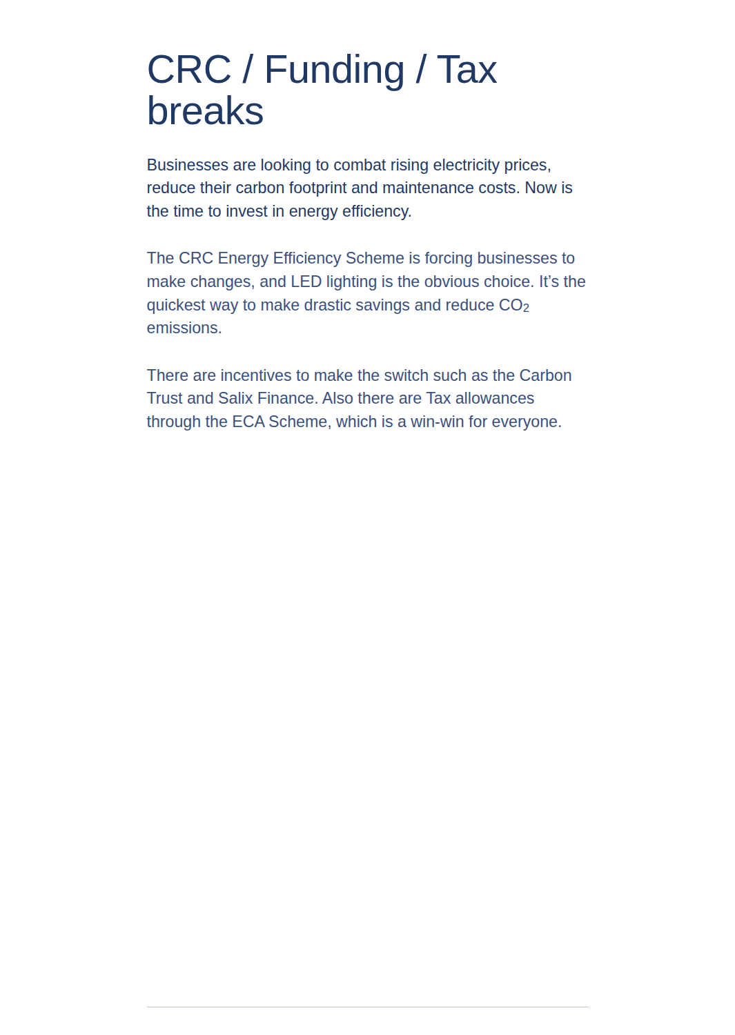CRC / Funding / Tax breaks
Businesses are looking to combat rising electricity prices, reduce their carbon footprint and maintenance costs. Now is the time to invest in energy efficiency.
The CRC Energy Efficiency Scheme is forcing businesses to make changes, and LED lighting is the obvious choice. It’s the quickest way to make drastic savings and reduce CO2 emissions.
There are incentives to make the switch such as the Carbon Trust and Salix Finance. Also there are Tax allowances through the ECA Scheme, which is a win-win for everyone.